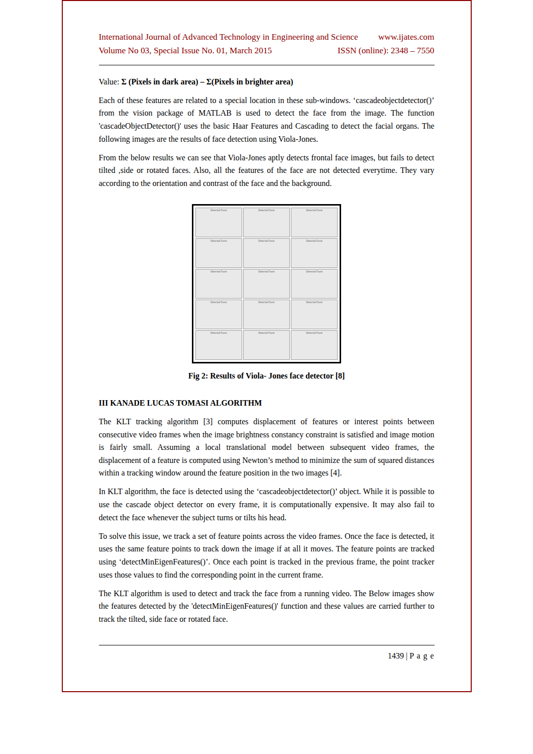International Journal of Advanced Technology in Engineering and Science
www.ijates.com
Volume No 03, Special Issue No. 01, March 2015
ISSN (online): 2348 – 7550
Value: Σ (Pixels in dark area) – Σ(Pixels in brighter area)
Each of these features are related to a special location in these sub-windows. ‘cascadeobjectdetector()’ from the vision package of MATLAB is used to detect the face from the image. The function 'cascadeObjectDetector()' uses the basic Haar Features and Cascading to detect the facial organs. The following images are the results of face detection using Viola-Jones.
From the below results we can see that Viola-Jones aptly detects frontal face images, but fails to detect tilted ,side or rotated faces. Also, all the features of the face are not detected everytime. They vary according to the orientation and contrast of the face and the background.
Detected Faces
Detected Faces
Detected Faces
Detected Faces
Detected Faces
Detected Faces
Detected Faces
Detected Faces
Detected Faces
Detected Faces
Detected Faces
Detected Faces
Detected Faces
Detected Faces
Detected Faces
Fig 2: Results of Viola- Jones face detector [8]
III KANADE LUCAS TOMASI ALGORITHM
The KLT tracking algorithm [3] computes displacement of features or interest points between consecutive video frames when the image brightness constancy constraint is satisfied and image motion is fairly small. Assuming a local translational model between subsequent video frames, the displacement of a feature is computed using Newton’s method to minimize the sum of squared distances within a tracking window around the feature position in the two images [4].
In KLT algorithm, the face is detected using the ‘cascadeobjectdetector()’ object. While it is possible to use the cascade object detector on every frame, it is computationally expensive. It may also fail to detect the face whenever the subject turns or tilts his head.
To solve this issue, we track a set of feature points across the video frames. Once the face is detected, it uses the same feature points to track down the image if at all it moves. The feature points are tracked using ‘detectMinEigenFeatures()’. Once each point is tracked in the previous frame, the point tracker uses those values to find the corresponding point in the current frame.
The KLT algorithm is used to detect and track the face from a running video. The Below images show the features detected by the 'detectMinEigenFeatures()' function and these values are carried further to track the tilted, side face or rotated face.
1439 | P a g e